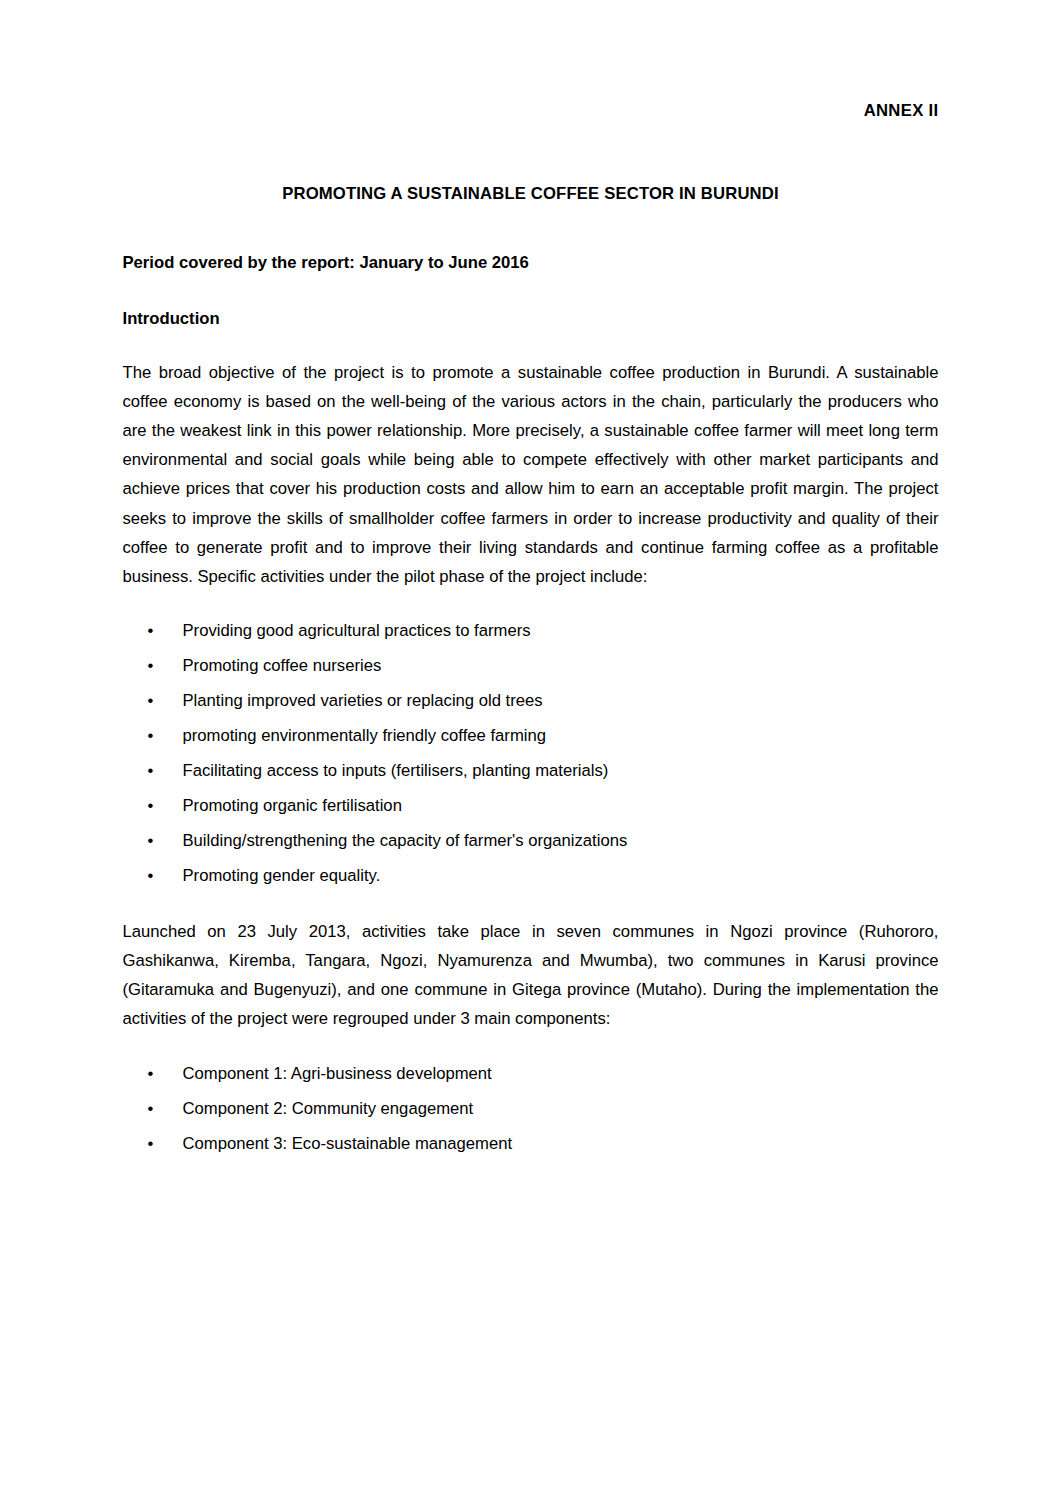ANNEX II
PROMOTING A SUSTAINABLE COFFEE SECTOR IN BURUNDI
Period covered by the report: January to June 2016
Introduction
The broad objective of the project is to promote a sustainable coffee production in Burundi. A sustainable coffee economy is based on the well-being of the various actors in the chain, particularly the producers who are the weakest link in this power relationship. More precisely, a sustainable coffee farmer will meet long term environmental and social goals while being able to compete effectively with other market participants and achieve prices that cover his production costs and allow him to earn an acceptable profit margin. The project seeks to improve the skills of smallholder coffee farmers in order to increase productivity and quality of their coffee to generate profit and to improve their living standards and continue farming coffee as a profitable business. Specific activities under the pilot phase of the project include:
Providing good agricultural practices to farmers
Promoting coffee nurseries
Planting improved varieties or replacing old trees
promoting environmentally friendly coffee farming
Facilitating access to inputs (fertilisers, planting materials)
Promoting organic fertilisation
Building/strengthening the capacity of farmer's organizations
Promoting gender equality.
Launched on 23 July 2013, activities take place in seven communes in Ngozi province (Ruhororo, Gashikanwa, Kiremba, Tangara, Ngozi, Nyamurenza and Mwumba), two communes in Karusi province (Gitaramuka and Bugenyuzi), and one commune in Gitega province (Mutaho). During the implementation the activities of the project were regrouped under 3 main components:
Component 1: Agri-business development
Component 2: Community engagement
Component 3: Eco-sustainable management